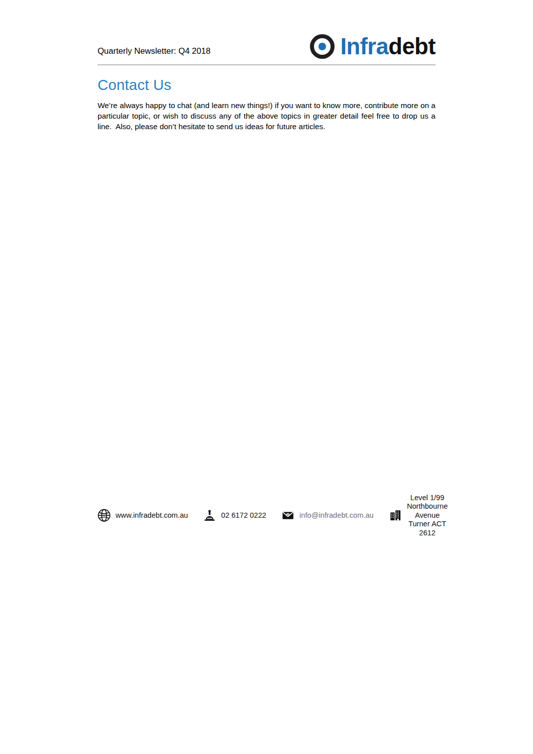Quarterly Newsletter: Q4 2018
Infra debt
Contact Us
We’re always happy to chat (and learn new things!) if you want to know more, contribute more on a particular topic, or wish to discuss any of the above topics in greater detail feel free to drop us a line. Also, please don’t hesitate to send us ideas for future articles.
www.infradebt.com.au
02 6172 0222
@ info@infradebt.com.au
Level 1/99 Northbourne
Avenue Turner ACT 2612